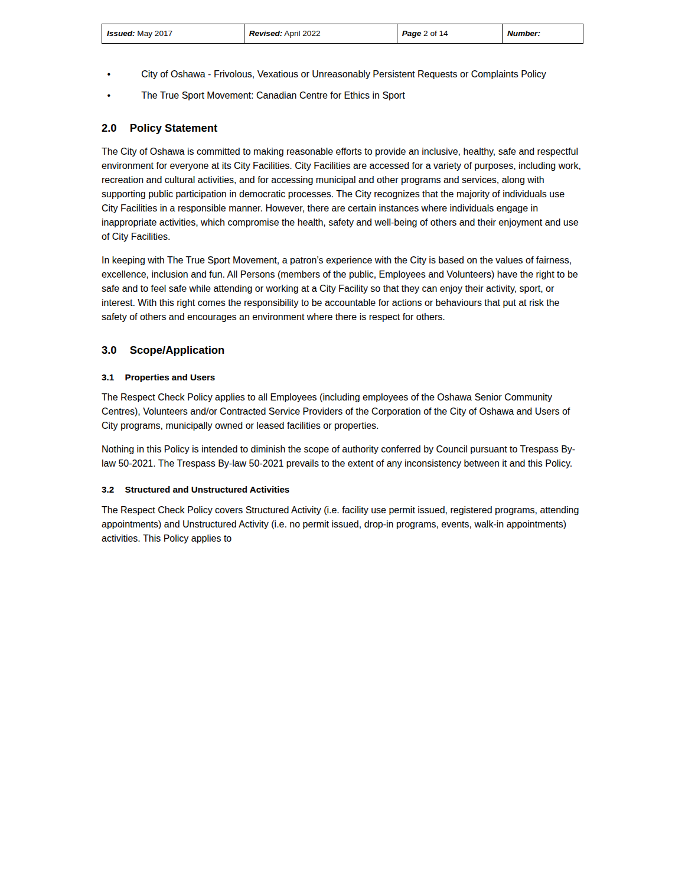| Issued: May 2017 | Revised: April 2022 | Page 2 of 14 | Number: |
City of Oshawa - Frivolous, Vexatious or Unreasonably Persistent Requests or Complaints Policy
The True Sport Movement: Canadian Centre for Ethics in Sport
2.0 Policy Statement
The City of Oshawa is committed to making reasonable efforts to provide an inclusive, healthy, safe and respectful environment for everyone at its City Facilities. City Facilities are accessed for a variety of purposes, including work, recreation and cultural activities, and for accessing municipal and other programs and services, along with supporting public participation in democratic processes. The City recognizes that the majority of individuals use City Facilities in a responsible manner. However, there are certain instances where individuals engage in inappropriate activities, which compromise the health, safety and well-being of others and their enjoyment and use of City Facilities.
In keeping with The True Sport Movement, a patron’s experience with the City is based on the values of fairness, excellence, inclusion and fun. All Persons (members of the public, Employees and Volunteers) have the right to be safe and to feel safe while attending or working at a City Facility so that they can enjoy their activity, sport, or interest. With this right comes the responsibility to be accountable for actions or behaviours that put at risk the safety of others and encourages an environment where there is respect for others.
3.0 Scope/Application
3.1 Properties and Users
The Respect Check Policy applies to all Employees (including employees of the Oshawa Senior Community Centres), Volunteers and/or Contracted Service Providers of the Corporation of the City of Oshawa and Users of City programs, municipally owned or leased facilities or properties.
Nothing in this Policy is intended to diminish the scope of authority conferred by Council pursuant to Trespass By-law 50-2021. The Trespass By-law 50-2021 prevails to the extent of any inconsistency between it and this Policy.
3.2 Structured and Unstructured Activities
The Respect Check Policy covers Structured Activity (i.e. facility use permit issued, registered programs, attending appointments) and Unstructured Activity (i.e. no permit issued, drop-in programs, events, walk-in appointments) activities. This Policy applies to